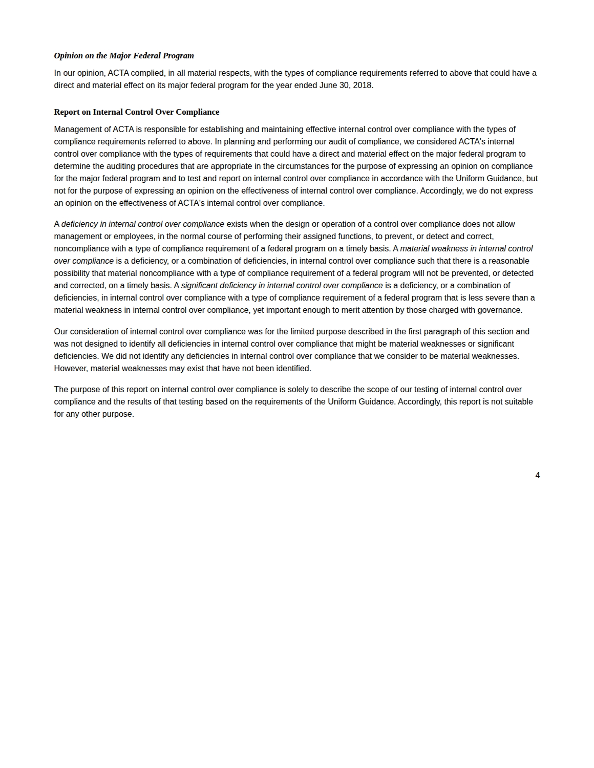Opinion on the Major Federal Program
In our opinion, ACTA complied, in all material respects, with the types of compliance requirements referred to above that could have a direct and material effect on its major federal program for the year ended June 30, 2018.
Report on Internal Control Over Compliance
Management of ACTA is responsible for establishing and maintaining effective internal control over compliance with the types of compliance requirements referred to above. In planning and performing our audit of compliance, we considered ACTA's internal control over compliance with the types of requirements that could have a direct and material effect on the major federal program to determine the auditing procedures that are appropriate in the circumstances for the purpose of expressing an opinion on compliance for the major federal program and to test and report on internal control over compliance in accordance with the Uniform Guidance, but not for the purpose of expressing an opinion on the effectiveness of internal control over compliance. Accordingly, we do not express an opinion on the effectiveness of ACTA's internal control over compliance.
A deficiency in internal control over compliance exists when the design or operation of a control over compliance does not allow management or employees, in the normal course of performing their assigned functions, to prevent, or detect and correct, noncompliance with a type of compliance requirement of a federal program on a timely basis. A material weakness in internal control over compliance is a deficiency, or a combination of deficiencies, in internal control over compliance such that there is a reasonable possibility that material noncompliance with a type of compliance requirement of a federal program will not be prevented, or detected and corrected, on a timely basis. A significant deficiency in internal control over compliance is a deficiency, or a combination of deficiencies, in internal control over compliance with a type of compliance requirement of a federal program that is less severe than a material weakness in internal control over compliance, yet important enough to merit attention by those charged with governance.
Our consideration of internal control over compliance was for the limited purpose described in the first paragraph of this section and was not designed to identify all deficiencies in internal control over compliance that might be material weaknesses or significant deficiencies. We did not identify any deficiencies in internal control over compliance that we consider to be material weaknesses. However, material weaknesses may exist that have not been identified.
The purpose of this report on internal control over compliance is solely to describe the scope of our testing of internal control over compliance and the results of that testing based on the requirements of the Uniform Guidance. Accordingly, this report is not suitable for any other purpose.
4